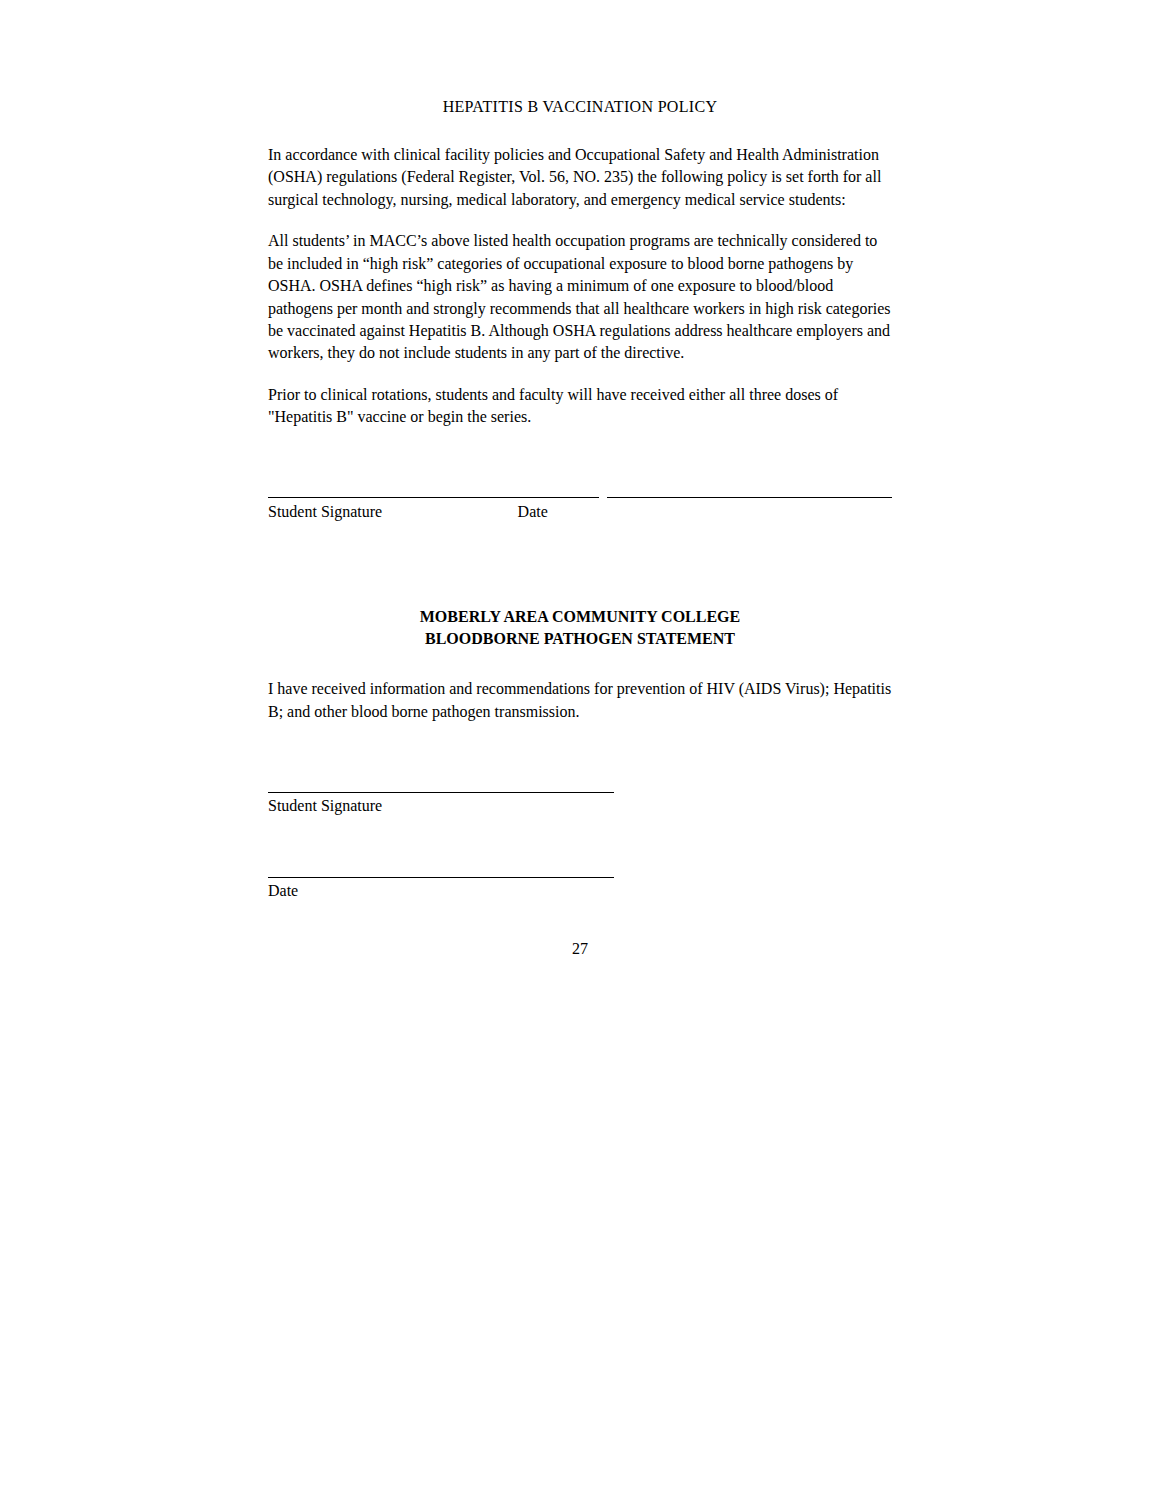HEPATITIS B VACCINATION POLICY
In accordance with clinical facility policies and Occupational Safety and Health Administration (OSHA) regulations (Federal Register, Vol. 56, NO. 235) the following policy is set forth for all surgical technology, nursing, medical laboratory, and emergency medical service students:
All students’ in MACC’s above listed health occupation programs are technically considered to be included in “high risk” categories of occupational exposure to blood borne pathogens by OSHA. OSHA defines “high risk” as having a minimum of one exposure to blood/blood pathogens per month and strongly recommends that all healthcare workers in high risk categories be vaccinated against Hepatitis B. Although OSHA regulations address healthcare employers and workers, they do not include students in any part of the directive.
Prior to clinical rotations, students and faculty will have received either all three doses of "Hepatitis B" vaccine or begin the series.
Student Signature Date
MOBERLY AREA COMMUNITY COLLEGE
BLOODBORNE PATHOGEN STATEMENT
I have received information and recommendations for prevention of HIV (AIDS Virus); Hepatitis B; and other blood borne pathogen transmission.
Student Signature
Date
27